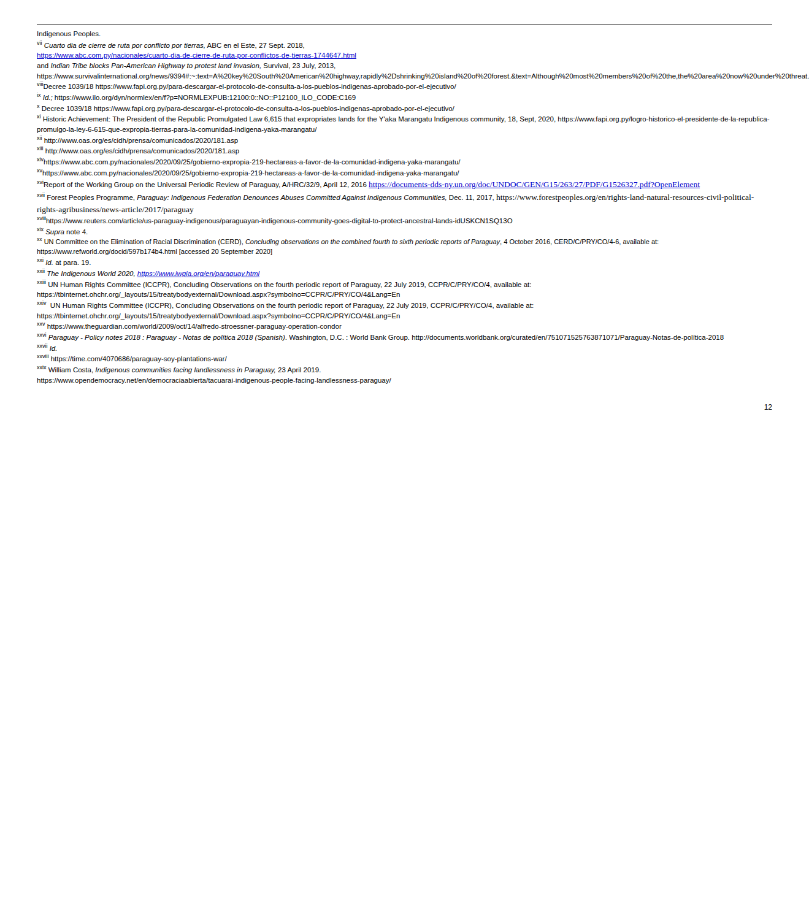Indigenous Peoples.
vii Cuarto dia de cierre de ruta por conflicto por tierras, ABC en el Este, 27 Sept. 2018,
https://www.abc.com.py/nacionales/cuarto-dia-de-cierre-de-ruta-por-conflictos-de-tierras-1744647.html
and Indian Tribe blocks Pan-American Highway to protest land invasion, Survival, 23 July, 2013,
https://www.survivalinternational.org/news/9394#:~:text=A%20key%20South%20American%20highway,rapidly%2Dshrinking%20island%20of%20forest.&text=Although%20most%20members%20of%20the,the%20area%20now%20under%20threat.
viiiDecree 1039/18 https://www.fapi.org.py/para-descargar-el-protocolo-de-consulta-a-los-pueblos-indigenas-aprobado-por-el-ejecutivo/
ix Id.; https://www.ilo.org/dyn/normlex/en/f?p=NORMLEXPUB:12100:0::NO::P12100_ILO_CODE:C169
x Decree 1039/18 https://www.fapi.org.py/para-descargar-el-protocolo-de-consulta-a-los-pueblos-indigenas-aprobado-por-el-ejecutivo/
xi Historic Achievement: The President of the Republic Promulgated Law 6,615 that expropriates lands for the Y'aka Marangatu Indigenous community, 18, Sept, 2020, https://www.fapi.org.py/logro-historico-el-presidente-de-la-republica-promulgo-la-ley-6-615-que-expropia-tierras-para-la-comunidad-indigena-yaka-marangatu/
xii http://www.oas.org/es/cidh/prensa/comunicados/2020/181.asp
xiii http://www.oas.org/es/cidh/prensa/comunicados/2020/181.asp
xivhttps://www.abc.com.py/nacionales/2020/09/25/gobierno-expropia-219-hectareas-a-favor-de-la-comunidad-indigena-yaka-marangatu/
xvhttps://www.abc.com.py/nacionales/2020/09/25/gobierno-expropia-219-hectareas-a-favor-de-la-comunidad-indigena-yaka-marangatu/
xviReport of the Working Group on the Universal Periodic Review of Paraguay, A/HRC/32/9, April 12, 2016 https://documents-dds-ny.un.org/doc/UNDOC/GEN/G15/263/27/PDF/G1526327.pdf?OpenElement
xvii Forest Peoples Programme, Paraguay: Indigenous Federation Denounces Abuses Committed Against Indigenous Communities, Dec. 11, 2017, https://www.forestpeoples.org/en/rights-land-natural-resources-civil-political-rights-agribusiness/news-article/2017/paraguay
xviiihttps://www.reuters.com/article/us-paraguay-indigenous/paraguayan-indigenous-community-goes-digital-to-protect-ancestral-lands-idUSKCN1SQ13O
xix Supra note 4.
xx UN Committee on the Elimination of Racial Discrimination (CERD), Concluding observations on the combined fourth to sixth periodic reports of Paraguay, 4 October 2016, CERD/C/PRY/CO/4-6, available at: https://www.refworld.org/docid/597b174b4.html [accessed 20 September 2020]
xxi Id. at para. 19.
xxii The Indigenous World 2020, https://www.iwgia.org/en/paraguay.html
xxiii UN Human Rights Committee (ICCPR), Concluding Observations on the fourth periodic report of Paraguay, 22 July 2019, CCPR/C/PRY/CO/4, available at:
https://tbinternet.ohchr.org/_layouts/15/treatybodyexternal/Download.aspx?symbolno=CCPR/C/PRY/CO/4&Lang=En
xxiv UN Human Rights Committee (ICCPR), Concluding Observations on the fourth periodic report of Paraguay, 22 July 2019, CCPR/C/PRY/CO/4, available at:
https://tbinternet.ohchr.org/_layouts/15/treatybodyexternal/Download.aspx?symbolno=CCPR/C/PRY/CO/4&Lang=En
xxv https://www.theguardian.com/world/2009/oct/14/alfredo-stroessner-paraguay-operation-condor
xxvi Paraguay - Policy notes 2018 : Paraguay - Notas de política 2018 (Spanish). Washington, D.C. : World Bank Group. http://documents.worldbank.org/curated/en/751071525763871071/Paraguay-Notas-de-política-2018
xxvii Id.
xxviii https://time.com/4070686/paraguay-soy-plantations-war/
xxix William Costa, Indigenous communities facing landlessness in Paraguay, 23 April 2019.
https://www.opendemocracy.net/en/democraciaabierta/tacuarai-indigenous-people-facing-landlessness-paraguay/
12